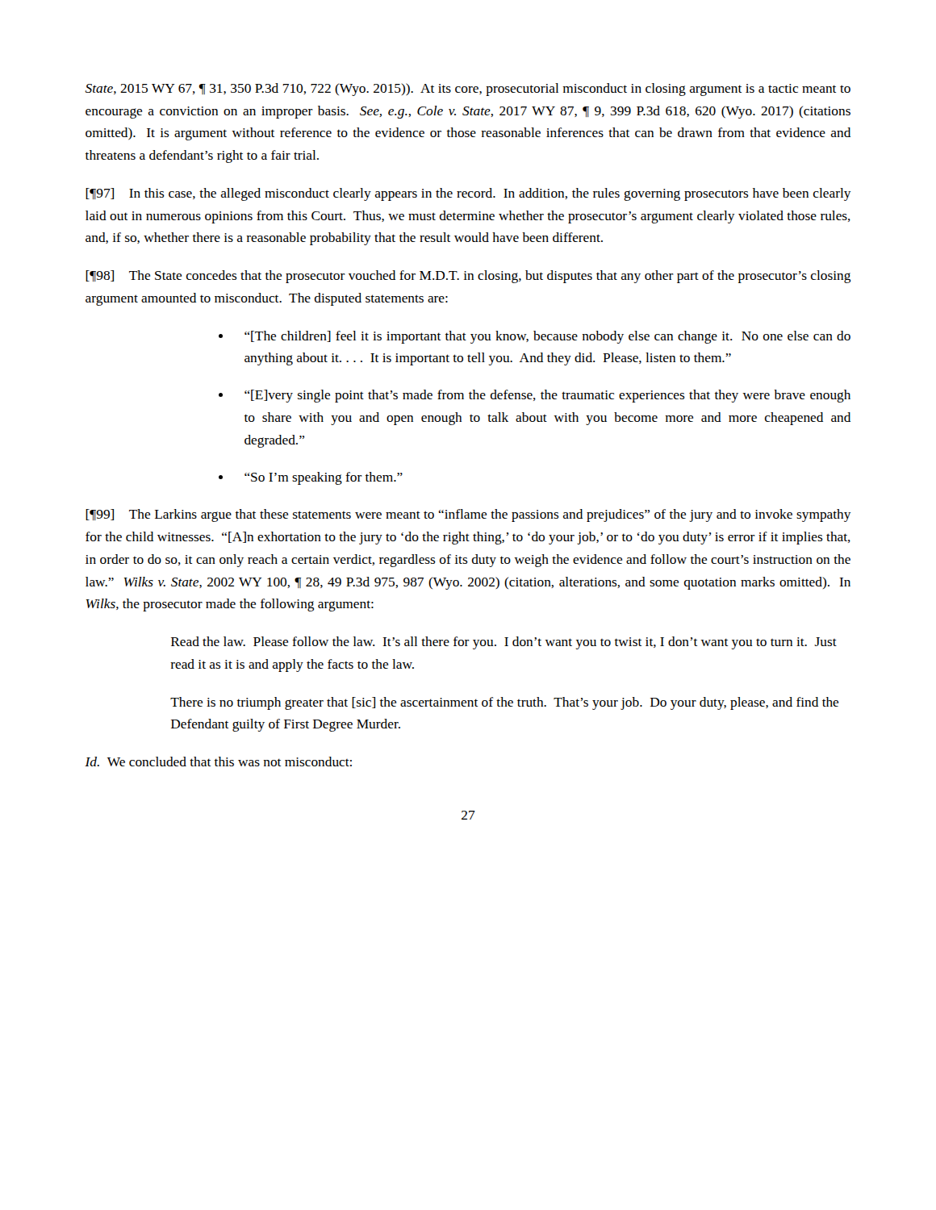State, 2015 WY 67, ¶ 31, 350 P.3d 710, 722 (Wyo. 2015)). At its core, prosecutorial misconduct in closing argument is a tactic meant to encourage a conviction on an improper basis. See, e.g., Cole v. State, 2017 WY 87, ¶ 9, 399 P.3d 618, 620 (Wyo. 2017) (citations omitted). It is argument without reference to the evidence or those reasonable inferences that can be drawn from that evidence and threatens a defendant’s right to a fair trial.
[¶97] In this case, the alleged misconduct clearly appears in the record. In addition, the rules governing prosecutors have been clearly laid out in numerous opinions from this Court. Thus, we must determine whether the prosecutor’s argument clearly violated those rules, and, if so, whether there is a reasonable probability that the result would have been different.
[¶98] The State concedes that the prosecutor vouched for M.D.T. in closing, but disputes that any other part of the prosecutor’s closing argument amounted to misconduct. The disputed statements are:
“[The children] feel it is important that you know, because nobody else can change it. No one else can do anything about it. . . . It is important to tell you. And they did. Please, listen to them.”
“[E]very single point that’s made from the defense, the traumatic experiences that they were brave enough to share with you and open enough to talk about with you become more and more cheapened and degraded.”
“So I’m speaking for them.”
[¶99] The Larkins argue that these statements were meant to “inflame the passions and prejudices” of the jury and to invoke sympathy for the child witnesses. “[A]n exhortation to the jury to ‘do the right thing,’ to ‘do your job,’ or to ‘do you duty’ is error if it implies that, in order to do so, it can only reach a certain verdict, regardless of its duty to weigh the evidence and follow the court’s instruction on the law.” Wilks v. State, 2002 WY 100, ¶ 28, 49 P.3d 975, 987 (Wyo. 2002) (citation, alterations, and some quotation marks omitted). In Wilks, the prosecutor made the following argument:
Read the law. Please follow the law. It’s all there for you. I don’t want you to twist it, I don’t want you to turn it. Just read it as it is and apply the facts to the law.
There is no triumph greater that [sic] the ascertainment of the truth. That’s your job. Do your duty, please, and find the Defendant guilty of First Degree Murder.
Id. We concluded that this was not misconduct:
27